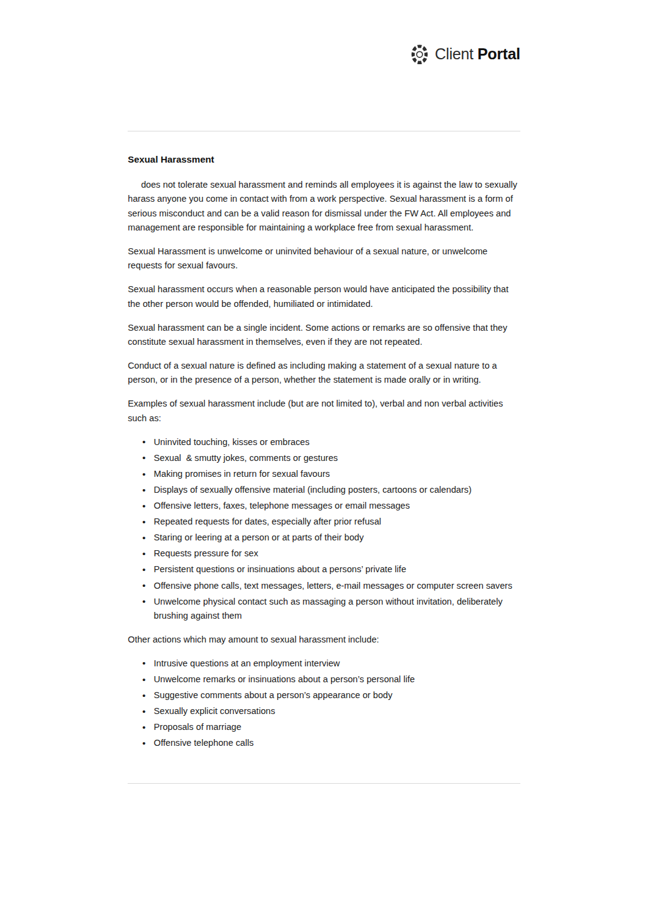Client Portal
Sexual Harassment
does not tolerate sexual harassment and reminds all employees it is against the law to sexually harass anyone you come in contact with from a work perspective. Sexual harassment is a form of serious misconduct and can be a valid reason for dismissal under the FW Act. All employees and management are responsible for maintaining a workplace free from sexual harassment.
Sexual Harassment is unwelcome or uninvited behaviour of a sexual nature, or unwelcome requests for sexual favours.
Sexual harassment occurs when a reasonable person would have anticipated the possibility that the other person would be offended, humiliated or intimidated.
Sexual harassment can be a single incident. Some actions or remarks are so offensive that they constitute sexual harassment in themselves, even if they are not repeated.
Conduct of a sexual nature is defined as including making a statement of a sexual nature to a person, or in the presence of a person, whether the statement is made orally or in writing.
Examples of sexual harassment include (but are not limited to), verbal and non verbal activities such as:
Uninvited touching, kisses or embraces
Sexual & smutty jokes, comments or gestures
Making promises in return for sexual favours
Displays of sexually offensive material (including posters, cartoons or calendars)
Offensive letters, faxes, telephone messages or email messages
Repeated requests for dates, especially after prior refusal
Staring or leering at a person or at parts of their body
Requests pressure for sex
Persistent questions or insinuations about a persons’ private life
Offensive phone calls, text messages, letters, e-mail messages or computer screen savers
Unwelcome physical contact such as massaging a person without invitation, deliberately brushing against them
Other actions which may amount to sexual harassment include:
Intrusive questions at an employment interview
Unwelcome remarks or insinuations about a person’s personal life
Suggestive comments about a person’s appearance or body
Sexually explicit conversations
Proposals of marriage
Offensive telephone calls